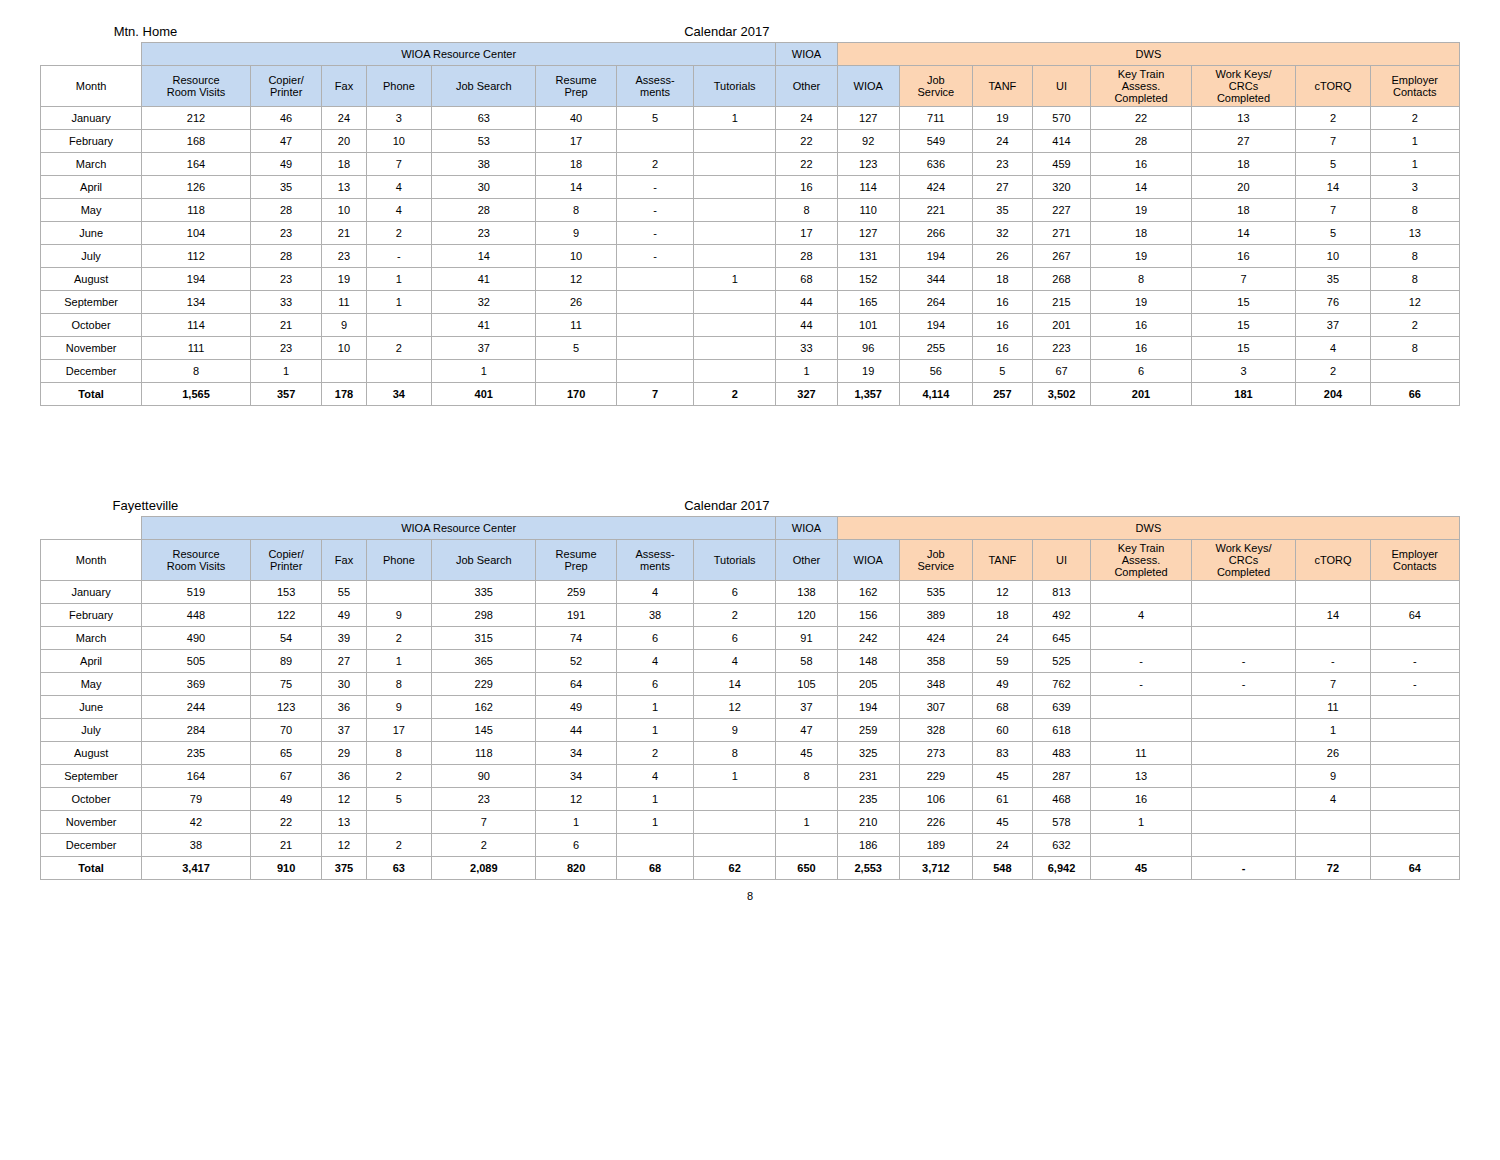| Mtn. Home | | | | | | Calendar 2017 | | | | | | | | |
| | WIOA Resource Center | WIOA | DWS |
| Month | Resource Room Visits | Copier/ Printer | Fax | Phone | Job Search | Resume Prep | Assess- ments | Tutorials | Other | WIOA | Job Service | TANF | UI | Key Train Assess. Completed | Work Keys/ CRCs Completed | cTORQ | Employer Contacts |
| January | 212 | 46 | 24 | 3 | 63 | 40 | 5 | 1 | 24 | 127 | 711 | 19 | 570 | 22 | 13 | 2 | 2 |
| February | 168 | 47 | 20 | 10 | 53 | 17 | | | 22 | 92 | 549 | 24 | 414 | 28 | 27 | 7 | 1 |
| March | 164 | 49 | 18 | 7 | 38 | 18 | 2 | | 22 | 123 | 636 | 23 | 459 | 16 | 18 | 5 | 1 |
| April | 126 | 35 | 13 | 4 | 30 | 14 | - | | 16 | 114 | 424 | 27 | 320 | 14 | 20 | 14 | 3 |
| May | 118 | 28 | 10 | 4 | 28 | 8 | - | | 8 | 110 | 221 | 35 | 227 | 19 | 18 | 7 | 8 |
| June | 104 | 23 | 21 | 2 | 23 | 9 | - | | 17 | 127 | 266 | 32 | 271 | 18 | 14 | 5 | 13 |
| July | 112 | 28 | 23 | - | 14 | 10 | - | | 28 | 131 | 194 | 26 | 267 | 19 | 16 | 10 | 8 |
| August | 194 | 23 | 19 | 1 | 41 | 12 | | 1 | 68 | 152 | 344 | 18 | 268 | 8 | 7 | 35 | 8 |
| September | 134 | 33 | 11 | 1 | 32 | 26 | | | 44 | 165 | 264 | 16 | 215 | 19 | 15 | 76 | 12 |
| October | 114 | 21 | 9 | | 41 | 11 | | | 44 | 101 | 194 | 16 | 201 | 16 | 15 | 37 | 2 |
| November | 111 | 23 | 10 | 2 | 37 | 5 | | | 33 | 96 | 255 | 16 | 223 | 16 | 15 | 4 | 8 |
| December | 8 | 1 | | | 1 | | | | 1 | 19 | 56 | 5 | 67 | 6 | 3 | 2 | |
| Total | 1,565 | 357 | 178 | 34 | 401 | 170 | 7 | 2 | 327 | 1,357 | 4,114 | 257 | 3,502 | 201 | 181 | 204 | 66 |
| Fayetteville | | | | | | Calendar 2017 | | | | | | | | |
| | WIOA Resource Center | WIOA | DWS |
| Month | Resource Room Visits | Copier/ Printer | Fax | Phone | Job Search | Resume Prep | Assess- ments | Tutorials | Other | WIOA | Job Service | TANF | UI | Key Train Assess. Completed | Work Keys/ CRCs Completed | cTORQ | Employer Contacts |
| January | 519 | 153 | 55 | | 335 | 259 | 4 | 6 | 138 | 162 | 535 | 12 | 813 | | | | |
| February | 448 | 122 | 49 | 9 | 298 | 191 | 38 | 2 | 120 | 156 | 389 | 18 | 492 | 4 | | 14 | 64 |
| March | 490 | 54 | 39 | 2 | 315 | 74 | 6 | 6 | 91 | 242 | 424 | 24 | 645 | | | | |
| April | 505 | 89 | 27 | 1 | 365 | 52 | 4 | 4 | 58 | 148 | 358 | 59 | 525 | - | - | - | - |
| May | 369 | 75 | 30 | 8 | 229 | 64 | 6 | 14 | 105 | 205 | 348 | 49 | 762 | - | - | 7 | - |
| June | 244 | 123 | 36 | 9 | 162 | 49 | 1 | 12 | 37 | 194 | 307 | 68 | 639 | | | 11 | |
| July | 284 | 70 | 37 | 17 | 145 | 44 | 1 | 9 | 47 | 259 | 328 | 60 | 618 | | | 1 | |
| August | 235 | 65 | 29 | 8 | 118 | 34 | 2 | 8 | 45 | 325 | 273 | 83 | 483 | 11 | | 26 | |
| September | 164 | 67 | 36 | 2 | 90 | 34 | 4 | 1 | 8 | 231 | 229 | 45 | 287 | 13 | | 9 | |
| October | 79 | 49 | 12 | 5 | 23 | 12 | 1 | | | 235 | 106 | 61 | 468 | 16 | | 4 | |
| November | 42 | 22 | 13 | | 7 | 1 | 1 | | 1 | 210 | 226 | 45 | 578 | 1 | | | |
| December | 38 | 21 | 12 | 2 | 2 | 6 | | | | 186 | 189 | 24 | 632 | | | | |
| Total | 3,417 | 910 | 375 | 63 | 2,089 | 820 | 68 | 62 | 650 | 2,553 | 3,712 | 548 | 6,942 | 45 | - | 72 | 64 |
8